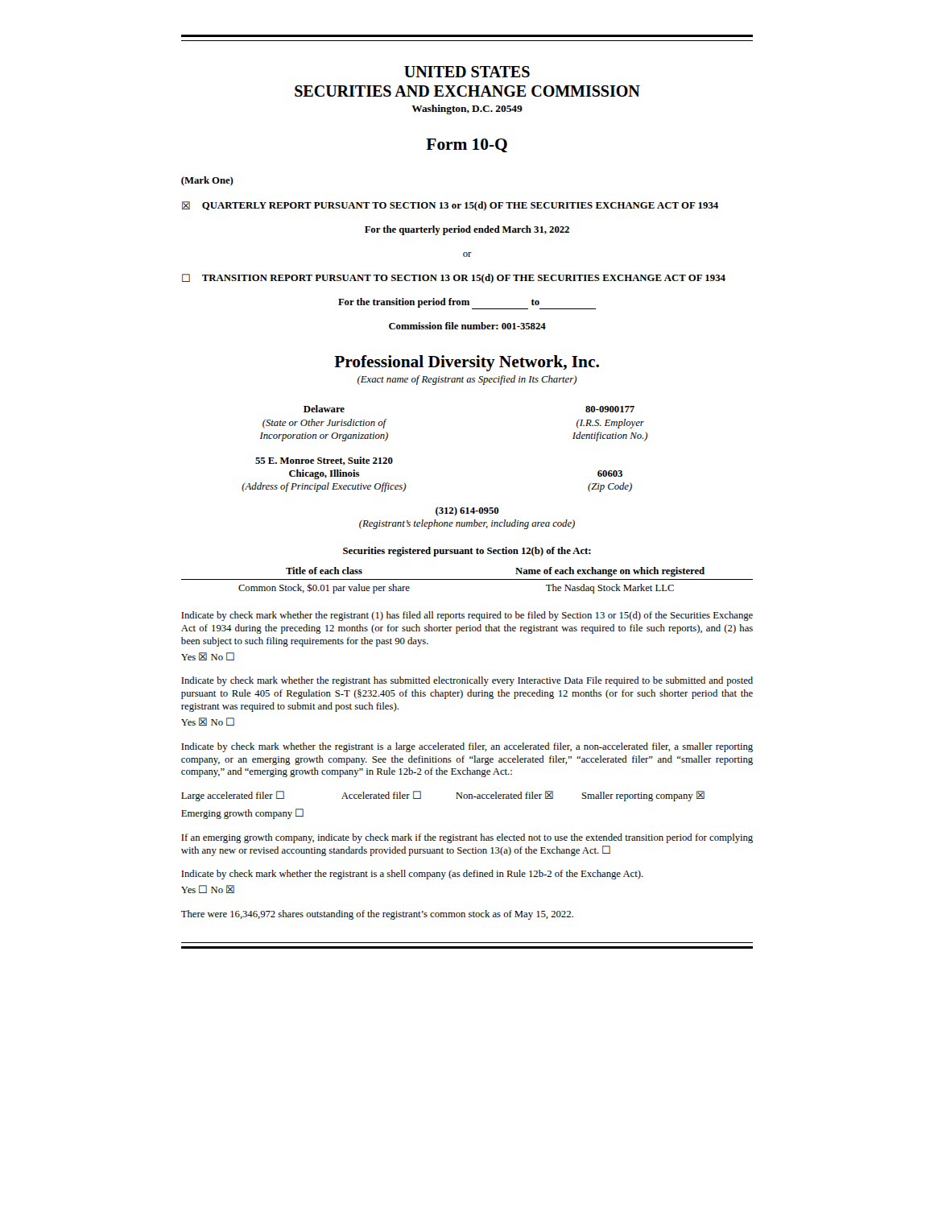UNITED STATES
SECURITIES AND EXCHANGE COMMISSION
Washington, D.C. 20549
Form 10-Q
(Mark One)
☒
QUARTERLY REPORT PURSUANT TO SECTION 13 or 15(d) OF THE SECURITIES EXCHANGE ACT OF 1934
For the quarterly period ended March 31, 2022
or
☐
TRANSITION REPORT PURSUANT TO SECTION 13 OR 15(d) OF THE SECURITIES EXCHANGE ACT OF 1934
For the transition period from to
Commission file number: 001-35824
Professional Diversity Network, Inc.
(Exact name of Registrant as Specified in Its Charter)
| Delaware | 80-0900177 |
| (State or Other Jurisdiction of | (I.R.S. Employer |
| Incorporation or Organization) | Identification No.) |
| 55 E. Monroe Street, Suite 2120 | |
| Chicago, Illinois | 60603 |
| (Address of Principal Executive Offices) | (Zip Code) |
(312) 614-0950
(Registrant’s telephone number, including area code)
Securities registered pursuant to Section 12(b) of the Act:
| Title of each class | Name of each exchange on which registered |
| --- | --- |
| Common Stock, $0.01 par value per share | The Nasdaq Stock Market LLC |
Indicate by check mark whether the registrant (1) has filed all reports required to be filed by Section 13 or 15(d) of the Securities Exchange Act of 1934 during the preceding 12 months (or for such shorter period that the registrant was required to file such reports), and (2) has been subject to such filing requirements for the past 90 days.
Yes ☒ No ☐
Indicate by check mark whether the registrant has submitted electronically every Interactive Data File required to be submitted and posted pursuant to Rule 405 of Regulation S-T (§232.405 of this chapter) during the preceding 12 months (or for such shorter period that the registrant was required to submit and post such files).
Yes ☒ No ☐
Indicate by check mark whether the registrant is a large accelerated filer, an accelerated filer, a non-accelerated filer, a smaller reporting company, or an emerging growth company. See the definitions of “large accelerated filer,” “accelerated filer” and “smaller reporting company,” and “emerging growth company” in Rule 12b-2 of the Exchange Act.:
| Large accelerated filer ☐ | Accelerated filer ☐ | Non-accelerated filer ☒ | Smaller reporting company ☒ |
Emerging growth company ☐
If an emerging growth company, indicate by check mark if the registrant has elected not to use the extended transition period for complying with any new or revised accounting standards provided pursuant to Section 13(a) of the Exchange Act. ☐
Indicate by check mark whether the registrant is a shell company (as defined in Rule 12b-2 of the Exchange Act).
Yes ☐ No ☒
There were 16,346,972 shares outstanding of the registrant’s common stock as of May 15, 2022.